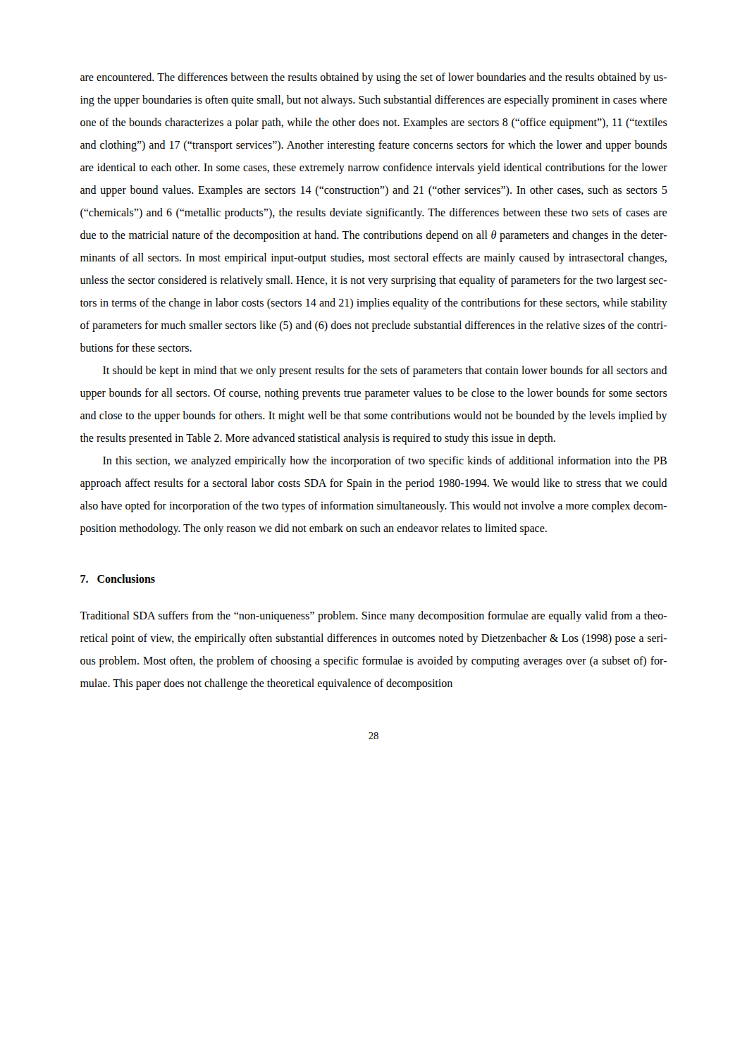are encountered. The differences between the results obtained by using the set of lower boundaries and the results obtained by using the upper boundaries is often quite small, but not always. Such substantial differences are especially prominent in cases where one of the bounds characterizes a polar path, while the other does not. Examples are sectors 8 (“office equipment”), 11 (“textiles and clothing”) and 17 (“transport services”). Another interesting feature concerns sectors for which the lower and upper bounds are identical to each other. In some cases, these extremely narrow confidence intervals yield identical contributions for the lower and upper bound values. Examples are sectors 14 (“construction”) and 21 (“other services”). In other cases, such as sectors 5 (“chemicals”) and 6 (“metallic products”), the results deviate significantly. The differences between these two sets of cases are due to the matricial nature of the decomposition at hand. The contributions depend on all θ parameters and changes in the determinants of all sectors. In most empirical input-output studies, most sectoral effects are mainly caused by intrasectoral changes, unless the sector considered is relatively small. Hence, it is not very surprising that equality of parameters for the two largest sectors in terms of the change in labor costs (sectors 14 and 21) implies equality of the contributions for these sectors, while stability of parameters for much smaller sectors like (5) and (6) does not preclude substantial differences in the relative sizes of the contributions for these sectors.
It should be kept in mind that we only present results for the sets of parameters that contain lower bounds for all sectors and upper bounds for all sectors. Of course, nothing prevents true parameter values to be close to the lower bounds for some sectors and close to the upper bounds for others. It might well be that some contributions would not be bounded by the levels implied by the results presented in Table 2. More advanced statistical analysis is required to study this issue in depth.
In this section, we analyzed empirically how the incorporation of two specific kinds of additional information into the PB approach affect results for a sectoral labor costs SDA for Spain in the period 1980-1994. We would like to stress that we could also have opted for incorporation of the two types of information simultaneously. This would not involve a more complex decomposition methodology. The only reason we did not embark on such an endeavor relates to limited space.
7. Conclusions
Traditional SDA suffers from the “non-uniqueness” problem. Since many decomposition formulae are equally valid from a theoretical point of view, the empirically often substantial differences in outcomes noted by Dietzenbacher & Los (1998) pose a serious problem. Most often, the problem of choosing a specific formulae is avoided by computing averages over (a subset of) formulae. This paper does not challenge the theoretical equivalence of decomposition
28